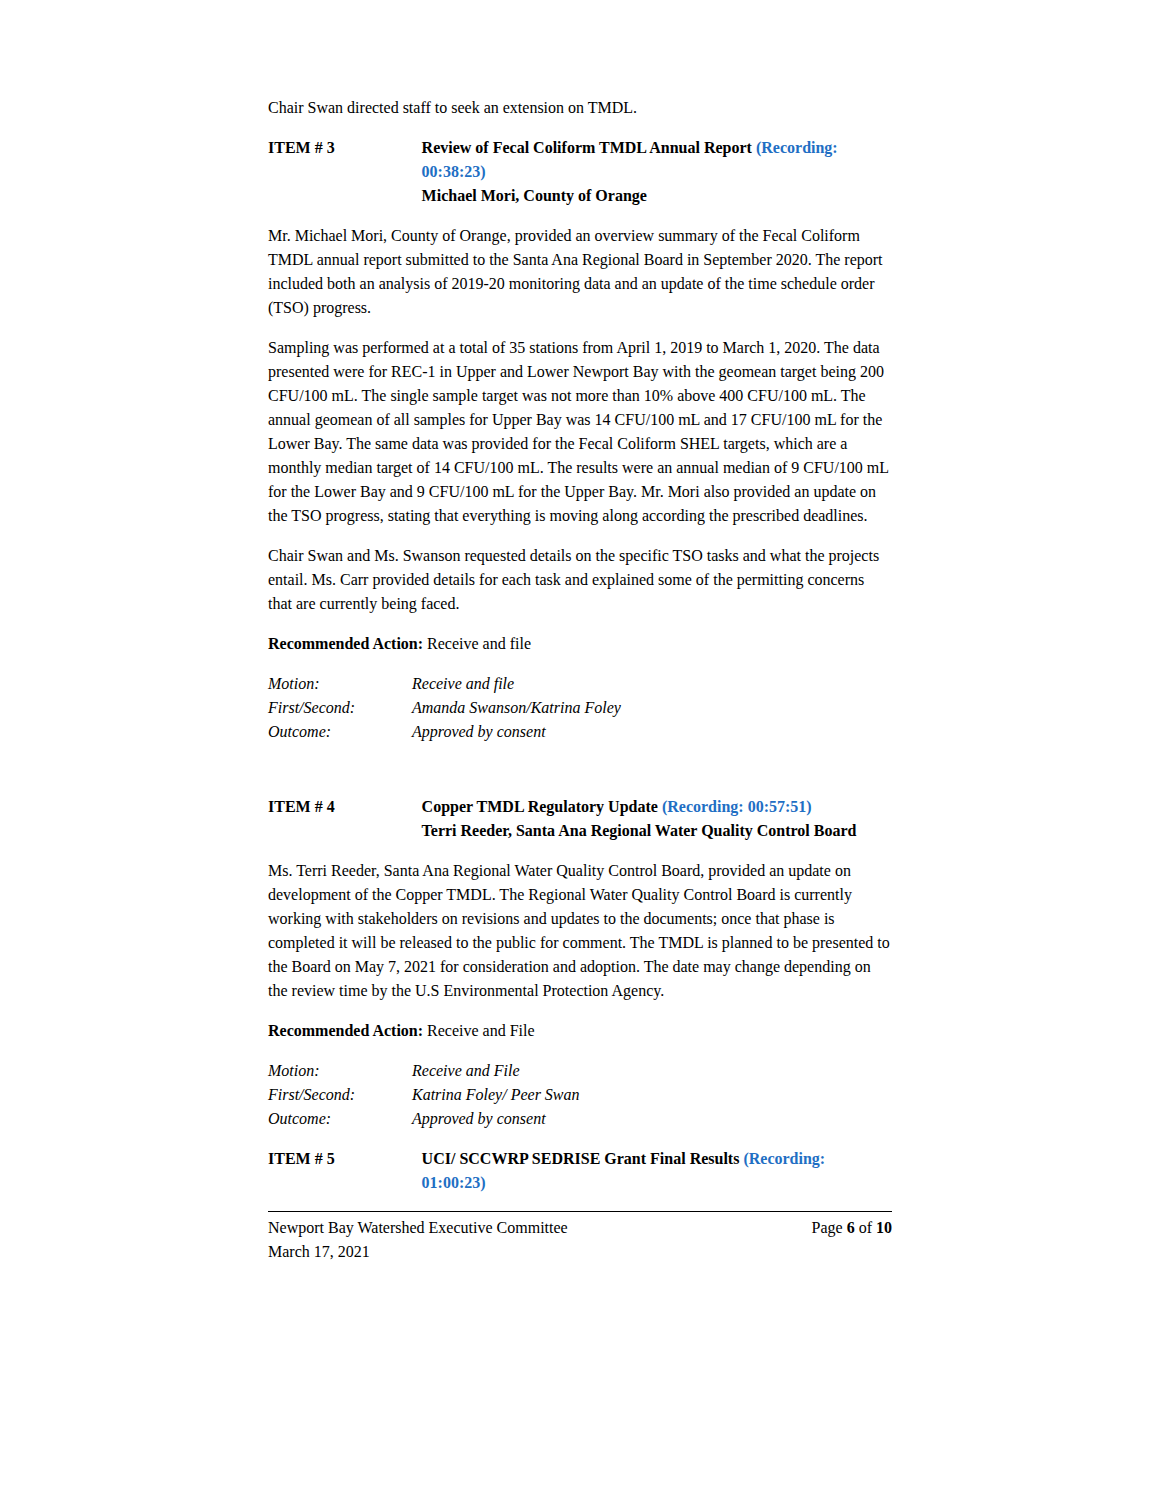Chair Swan directed staff to seek an extension on TMDL.
ITEM # 3
Review of Fecal Coliform TMDL Annual Report (Recording: 00:38:23)
Michael Mori, County of Orange
Mr. Michael Mori, County of Orange, provided an overview summary of the Fecal Coliform TMDL annual report submitted to the Santa Ana Regional Board in September 2020. The report included both an analysis of 2019-20 monitoring data and an update of the time schedule order (TSO) progress.
Sampling was performed at a total of 35 stations from April 1, 2019 to March 1, 2020. The data presented were for REC-1 in Upper and Lower Newport Bay with the geomean target being 200 CFU/100 mL. The single sample target was not more than 10% above 400 CFU/100 mL. The annual geomean of all samples for Upper Bay was 14 CFU/100 mL and 17 CFU/100 mL for the Lower Bay. The same data was provided for the Fecal Coliform SHEL targets, which are a monthly median target of 14 CFU/100 mL. The results were an annual median of 9 CFU/100 mL for the Lower Bay and 9 CFU/100 mL for the Upper Bay. Mr. Mori also provided an update on the TSO progress, stating that everything is moving along according the prescribed deadlines.
Chair Swan and Ms. Swanson requested details on the specific TSO tasks and what the projects entail. Ms. Carr provided details for each task and explained some of the permitting concerns that are currently being faced.
Recommended Action: Receive and file
Motion:
Receive and file
First/Second:
Amanda Swanson/Katrina Foley
Outcome:
Approved by consent
ITEM # 4
Copper TMDL Regulatory Update (Recording: 00:57:51)
Terri Reeder, Santa Ana Regional Water Quality Control Board
Ms. Terri Reeder, Santa Ana Regional Water Quality Control Board, provided an update on development of the Copper TMDL. The Regional Water Quality Control Board is currently working with stakeholders on revisions and updates to the documents; once that phase is completed it will be released to the public for comment. The TMDL is planned to be presented to the Board on May 7, 2021 for consideration and adoption. The date may change depending on the review time by the U.S Environmental Protection Agency.
Recommended Action: Receive and File
Motion:
Receive and File
First/Second:
Katrina Foley/ Peer Swan
Outcome:
Approved by consent
ITEM # 5
UCI/ SCCWRP SEDRISE Grant Final Results (Recording: 01:00:23)
Newport Bay Watershed Executive CommitteeMarch 17, 2021
Page 6 of 10